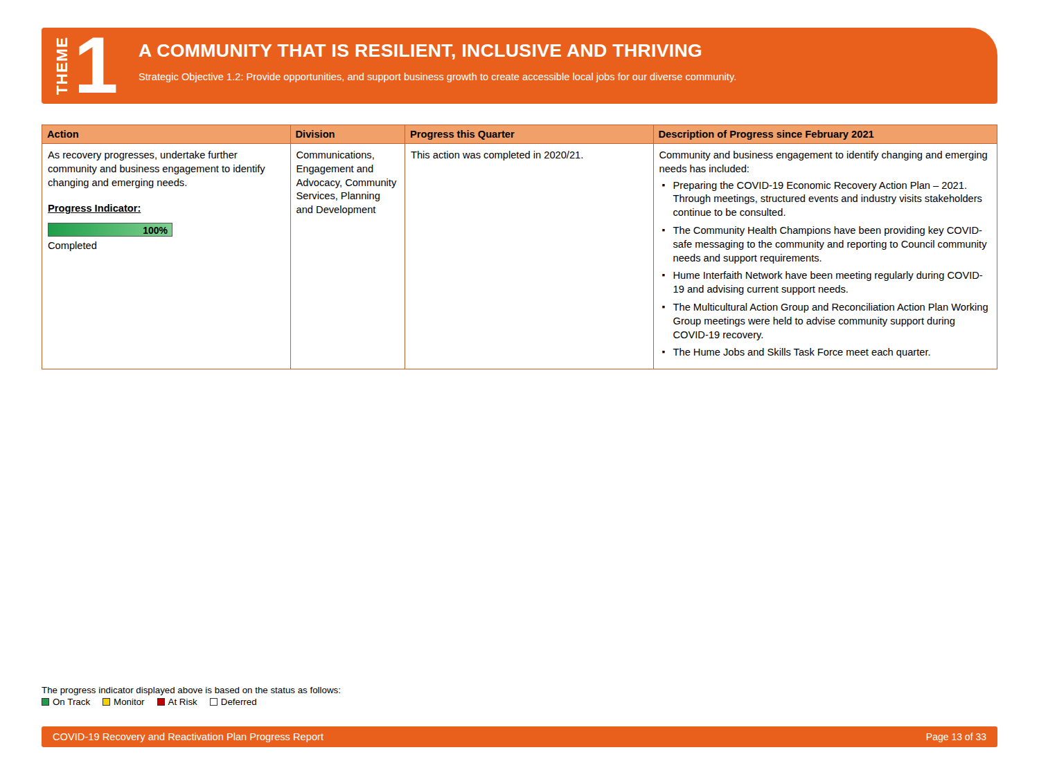THEME
1
A COMMUNITY THAT IS RESILIENT, INCLUSIVE AND THRIVING
Strategic Objective 1.2: Provide opportunities, and support business growth to create accessible local jobs for our diverse community.
| Action | Division | Progress this Quarter | Description of Progress since February 2021 |
| --- | --- | --- | --- |
| As recovery progresses, undertake further community and business engagement to identify changing and emerging needs. Progress Indicator: 100% Completed | Communications, Engagement and Advocacy, Community Services, Planning and Development | This action was completed in 2020/21. | Community and business engagement to identify changing and emerging needs has included: Preparing the COVID-19 Economic Recovery Action Plan – 2021. Through meetings, structured events and industry visits stakeholders continue to be consulted. The Community Health Champions have been providing key COVID-safe messaging to the community and reporting to Council community needs and support requirements. Hume Interfaith Network have been meeting regularly during COVID-19 and advising current support needs. The Multicultural Action Group and Reconciliation Action Plan Working Group meetings were held to advise community support during COVID-19 recovery. The Hume Jobs and Skills Task Force meet each quarter. |
The progress indicator displayed above is based on the status as follows:
On Track Monitor At Risk Deferred
COVID-19 Recovery and Reactivation Plan Progress Report
Page 13 of 33